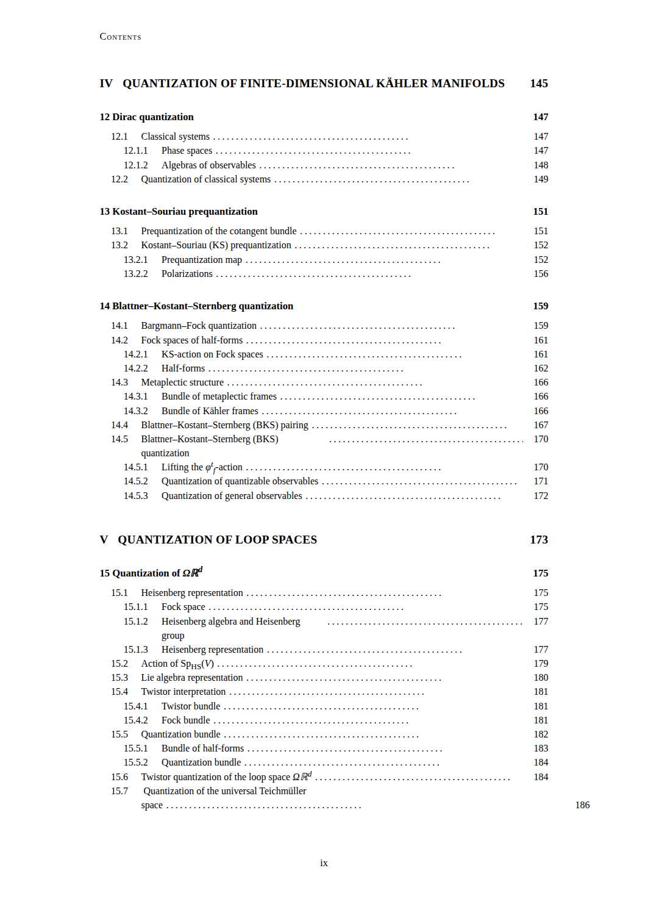Contents
IV QUANTIZATION OF FINITE-DIMENSIONAL KÄHLER MANIFOLDS 145
12 Dirac quantization 147
12.1 Classical systems ........................................... 147
12.1.1 Phase spaces ........................................... 147
12.1.2 Algebras of observables ........................................... 148
12.2 Quantization of classical systems ........................................... 149
13 Kostant–Souriau prequantization 151
13.1 Prequantization of the cotangent bundle ........................................... 151
13.2 Kostant–Souriau (KS) prequantization ........................................... 152
13.2.1 Prequantization map ........................................... 152
13.2.2 Polarizations ........................................... 156
14 Blattner–Kostant–Sternberg quantization 159
14.1 Bargmann–Fock quantization ........................................... 159
14.2 Fock spaces of half-forms ........................................... 161
14.2.1 KS-action on Fock spaces ........................................... 161
14.2.2 Half-forms ........................................... 162
14.3 Metaplectic structure ........................................... 166
14.3.1 Bundle of metaplectic frames ........................................... 166
14.3.2 Bundle of Kähler frames ........................................... 166
14.4 Blattner–Kostant–Sternberg (BKS) pairing ........................................... 167
14.5 Blattner–Kostant–Sternberg (BKS) quantization ........................................... 170
14.5.1 Lifting the φtf-action ........................................... 170
14.5.2 Quantization of quantizable observables ........................................... 171
14.5.3 Quantization of general observables ........................................... 172
V QUANTIZATION OF LOOP SPACES 173
15 Quantization of Ωℝd 175
15.1 Heisenberg representation ........................................... 175
15.1.1 Fock space ........................................... 175
15.1.2 Heisenberg algebra and Heisenberg group ........................................... 177
15.1.3 Heisenberg representation ........................................... 177
15.2 Action of SpHS(V) ........................................... 179
15.3 Lie algebra representation ........................................... 180
15.4 Twistor interpretation ........................................... 181
15.4.1 Twistor bundle ........................................... 181
15.4.2 Fock bundle ........................................... 181
15.5 Quantization bundle ........................................... 182
15.5.1 Bundle of half-forms ........................................... 183
15.5.2 Quantization bundle ........................................... 184
15.6 Twistor quantization of the loop space Ωℝd ........................................... 184
15.7 Quantization of the universal Teichmüller
space ........................................... 186
ix